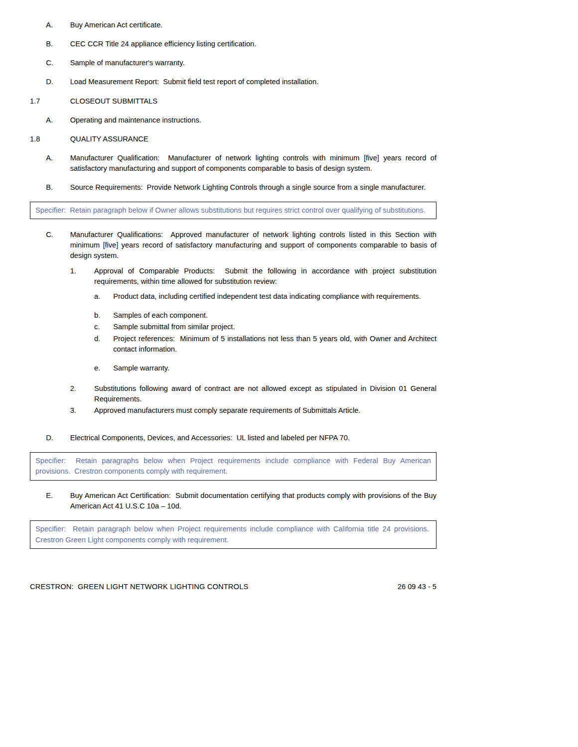A.
Buy American Act certificate.
B.
CEC CCR Title 24 appliance efficiency listing certification.
C.
Sample of manufacturer's warranty.
D.
Load Measurement Report: Submit field test report of completed installation.
1.7
CLOSEOUT SUBMITTALS
A.
Operating and maintenance instructions.
1.8
QUALITY ASSURANCE
A.
Manufacturer Qualification: Manufacturer of network lighting controls with minimum [five] years record of satisfactory manufacturing and support of components comparable to basis of design system.
B.
Source Requirements: Provide Network Lighting Controls through a single source from a single manufacturer.
Specifier: Retain paragraph below if Owner allows substitutions but requires strict control over qualifying of substitutions.
C.
Manufacturer Qualifications: Approved manufacturer of network lighting controls listed in this Section with minimum [five] years record of satisfactory manufacturing and support of components comparable to basis of design system.
1.
Approval of Comparable Products: Submit the following in accordance with project substitution requirements, within time allowed for substitution review:
a.
Product data, including certified independent test data indicating compliance with requirements.
b.
Samples of each component.
c.
Sample submittal from similar project.
d.
Project references: Minimum of 5 installations not less than 5 years old, with Owner and Architect contact information.
e.
Sample warranty.
2.
Substitutions following award of contract are not allowed except as stipulated in Division 01 General Requirements.
3.
Approved manufacturers must comply separate requirements of Submittals Article.
D.
Electrical Components, Devices, and Accessories: UL listed and labeled per NFPA 70.
Specifier: Retain paragraphs below when Project requirements include compliance with Federal Buy American provisions. Crestron components comply with requirement.
E.
Buy American Act Certification: Submit documentation certifying that products comply with provisions of the Buy American Act 41 U.S.C 10a – 10d.
Specifier: Retain paragraph below when Project requirements include compliance with California title 24 provisions. Crestron Green Light components comply with requirement.
CRESTRON: GREEN LIGHT NETWORK LIGHTING CONTROLS
26 09 43 - 5